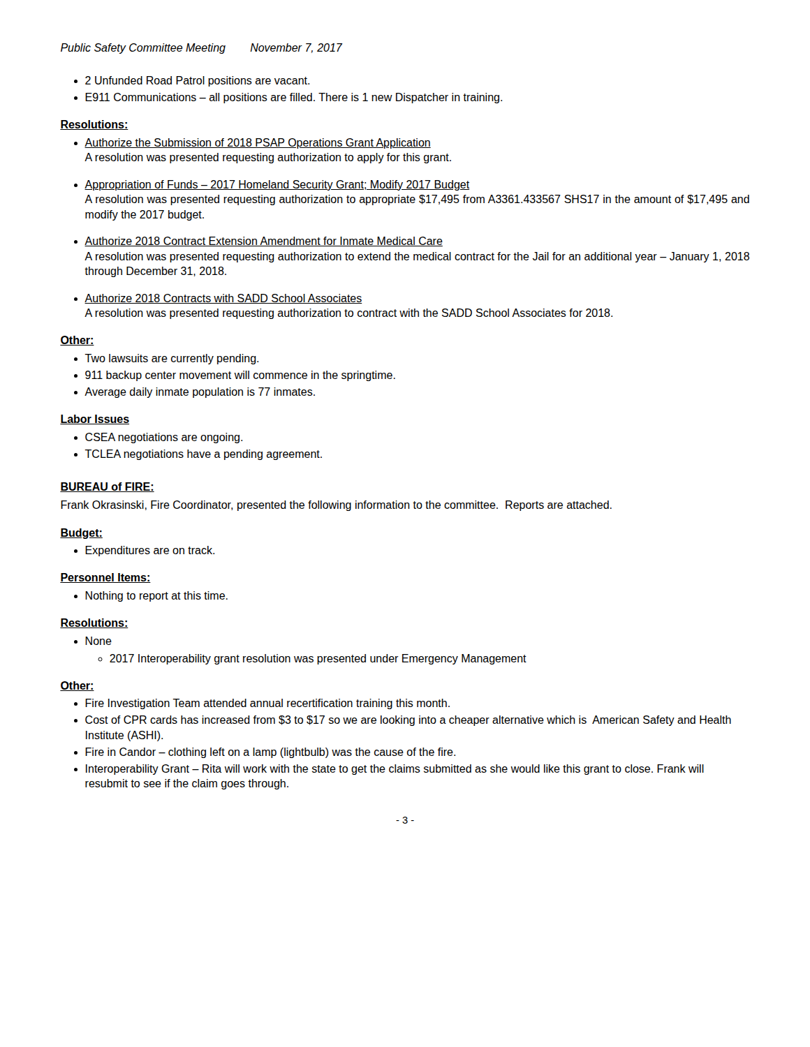Public Safety Committee Meeting November 7, 2017
2 Unfunded Road Patrol positions are vacant.
E911 Communications – all positions are filled. There is 1 new Dispatcher in training.
Resolutions:
Authorize the Submission of 2018 PSAP Operations Grant Application
A resolution was presented requesting authorization to apply for this grant.
Appropriation of Funds – 2017 Homeland Security Grant; Modify 2017 Budget
A resolution was presented requesting authorization to appropriate $17,495 from A3361.433567 SHS17 in the amount of $17,495 and modify the 2017 budget.
Authorize 2018 Contract Extension Amendment for Inmate Medical Care
A resolution was presented requesting authorization to extend the medical contract for the Jail for an additional year – January 1, 2018 through December 31, 2018.
Authorize 2018 Contracts with SADD School Associates
A resolution was presented requesting authorization to contract with the SADD School Associates for 2018.
Other:
Two lawsuits are currently pending.
911 backup center movement will commence in the springtime.
Average daily inmate population is 77 inmates.
Labor Issues
CSEA negotiations are ongoing.
TCLEA negotiations have a pending agreement.
BUREAU of FIRE:
Frank Okrasinski, Fire Coordinator, presented the following information to the committee. Reports are attached.
Budget:
Expenditures are on track.
Personnel Items:
Nothing to report at this time.
Resolutions:
None
2017 Interoperability grant resolution was presented under Emergency Management
Other:
Fire Investigation Team attended annual recertification training this month.
Cost of CPR cards has increased from $3 to $17 so we are looking into a cheaper alternative which is American Safety and Health Institute (ASHI).
Fire in Candor – clothing left on a lamp (lightbulb) was the cause of the fire.
Interoperability Grant – Rita will work with the state to get the claims submitted as she would like this grant to close. Frank will resubmit to see if the claim goes through.
- 3 -